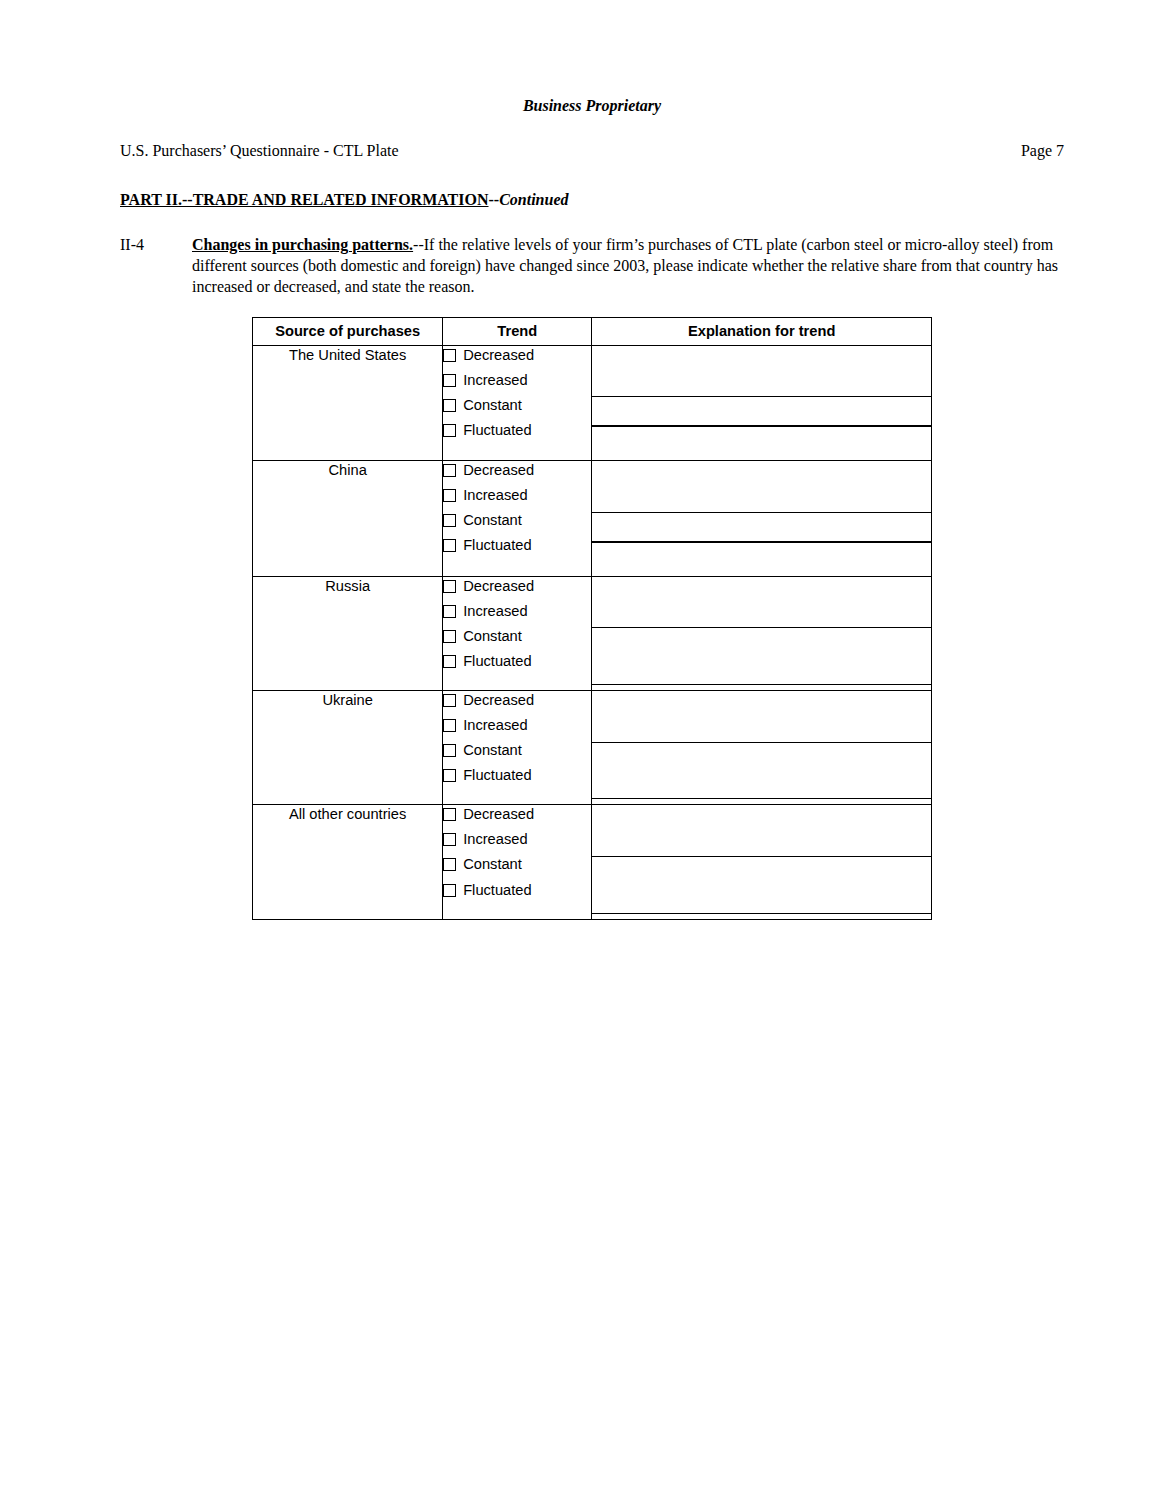Business Proprietary
U.S. Purchasers’ Questionnaire - CTL Plate
Page 7
PART II.--TRADE AND RELATED INFORMATION--Continued
II-4
Changes in purchasing patterns.--If the relative levels of your firm’s purchases of CTL plate (carbon steel or micro-alloy steel) from different sources (both domestic and foreign) have changed since 2003, please indicate whether the relative share from that country has increased or decreased, and state the reason.
| Source of purchases | Trend | Explanation for trend |
| --- | --- | --- |
| The United States | Decreased Increased Constant Fluctuated | |
| China | Decreased Increased Constant Fluctuated | |
| Russia | Decreased Increased Constant Fluctuated | |
| Ukraine | Decreased Increased Constant Fluctuated | |
| All other countries | Decreased Increased Constant Fluctuated | |